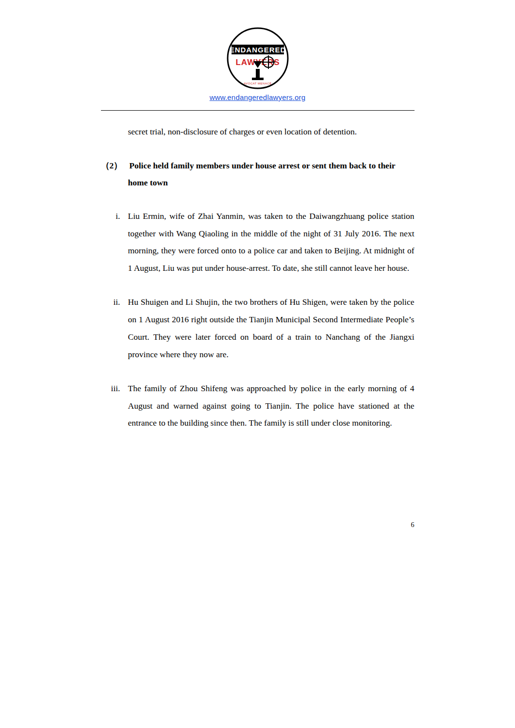ENDANGERED LAWYERS AVOCAT MENACÉ
www.endangeredlawyers.org
secret trial, non-disclosure of charges or even location of detention.
（2）Police held family members under house arrest or sent them back to their home town
i. Liu Ermin, wife of Zhai Yanmin, was taken to the Daiwangzhuang police station together with Wang Qiaoling in the middle of the night of 31 July 2016. The next morning, they were forced onto to a police car and taken to Beijing. At midnight of 1 August, Liu was put under house-arrest. To date, she still cannot leave her house.
ii. Hu Shuigen and Li Shujin, the two brothers of Hu Shigen, were taken by the police on 1 August 2016 right outside the Tianjin Municipal Second Intermediate People’s Court. They were later forced on board of a train to Nanchang of the Jiangxi province where they now are.
iii. The family of Zhou Shifeng was approached by police in the early morning of 4 August and warned against going to Tianjin. The police have stationed at the entrance to the building since then. The family is still under close monitoring.
6